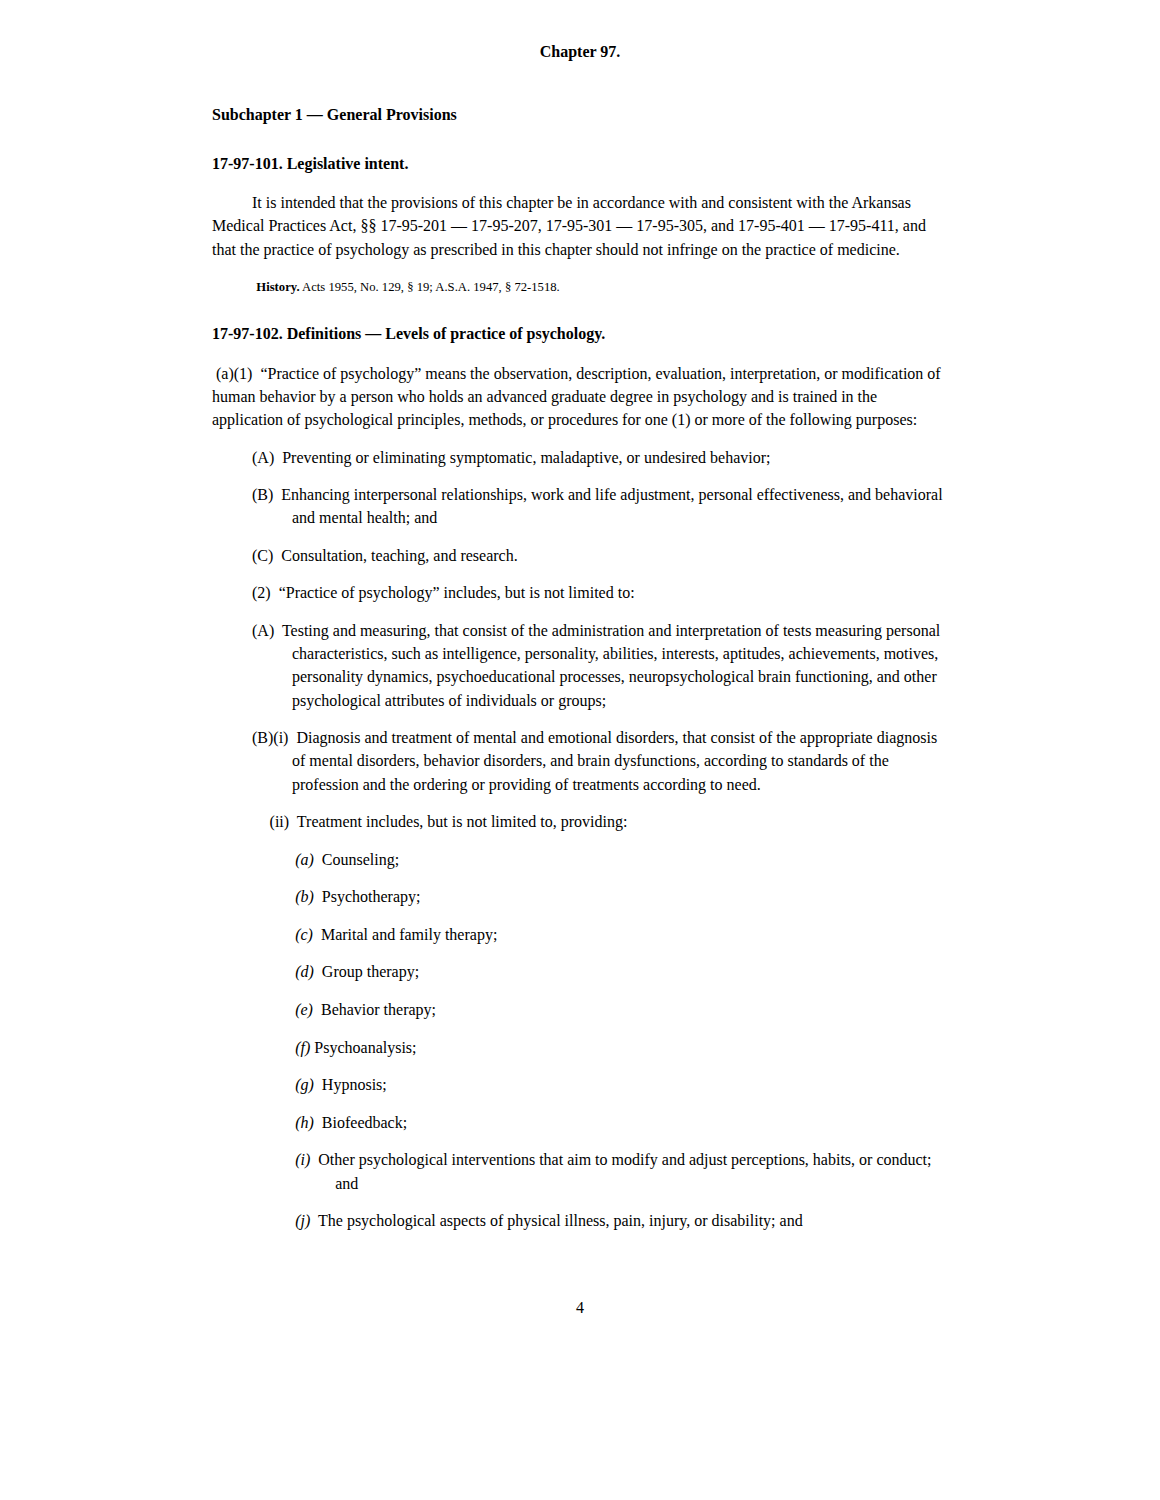Chapter 97.
Subchapter 1 — General Provisions
17-97-101. Legislative intent.
It is intended that the provisions of this chapter be in accordance with and consistent with the Arkansas Medical Practices Act, §§ 17-95-201 — 17-95-207, 17-95-301 — 17-95-305, and 17-95-401 — 17-95-411, and that the practice of psychology as prescribed in this chapter should not infringe on the practice of medicine.
History. Acts 1955, No. 129, § 19; A.S.A. 1947, § 72-1518.
17-97-102. Definitions — Levels of practice of psychology.
(a)(1) “Practice of psychology” means the observation, description, evaluation, interpretation, or modification of human behavior by a person who holds an advanced graduate degree in psychology and is trained in the application of psychological principles, methods, or procedures for one (1) or more of the following purposes:
(A) Preventing or eliminating symptomatic, maladaptive, or undesired behavior;
(B) Enhancing interpersonal relationships, work and life adjustment, personal effectiveness, and behavioral and mental health; and
(C) Consultation, teaching, and research.
(2) “Practice of psychology” includes, but is not limited to:
(A) Testing and measuring, that consist of the administration and interpretation of tests measuring personal characteristics, such as intelligence, personality, abilities, interests, aptitudes, achievements, motives, personality dynamics, psychoeducational processes, neuropsychological brain functioning, and other psychological attributes of individuals or groups;
(B)(i) Diagnosis and treatment of mental and emotional disorders, that consist of the appropriate diagnosis of mental disorders, behavior disorders, and brain dysfunctions, according to standards of the profession and the ordering or providing of treatments according to need.
(ii) Treatment includes, but is not limited to, providing:
(a) Counseling;
(b) Psychotherapy;
(c) Marital and family therapy;
(d) Group therapy;
(e) Behavior therapy;
(f) Psychoanalysis;
(g) Hypnosis;
(h) Biofeedback;
(i) Other psychological interventions that aim to modify and adjust perceptions, habits, or conduct; and
(j) The psychological aspects of physical illness, pain, injury, or disability; and
4